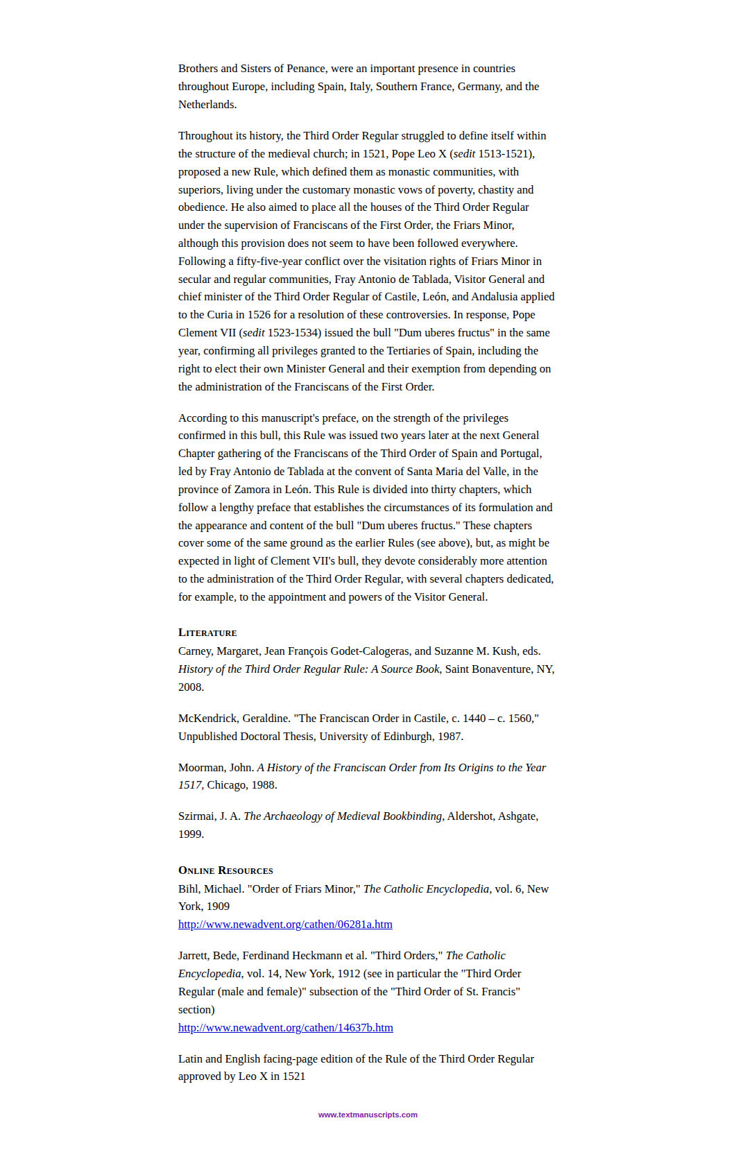Brothers and Sisters of Penance, were an important presence in countries throughout Europe, including Spain, Italy, Southern France, Germany, and the Netherlands.
Throughout its history, the Third Order Regular struggled to define itself within the structure of the medieval church; in 1521, Pope Leo X (sedit 1513-1521), proposed a new Rule, which defined them as monastic communities, with superiors, living under the customary monastic vows of poverty, chastity and obedience. He also aimed to place all the houses of the Third Order Regular under the supervision of Franciscans of the First Order, the Friars Minor, although this provision does not seem to have been followed everywhere. Following a fifty-five-year conflict over the visitation rights of Friars Minor in secular and regular communities, Fray Antonio de Tablada, Visitor General and chief minister of the Third Order Regular of Castile, León, and Andalusia applied to the Curia in 1526 for a resolution of these controversies. In response, Pope Clement VII (sedit 1523-1534) issued the bull "Dum uberes fructus" in the same year, confirming all privileges granted to the Tertiaries of Spain, including the right to elect their own Minister General and their exemption from depending on the administration of the Franciscans of the First Order.
According to this manuscript's preface, on the strength of the privileges confirmed in this bull, this Rule was issued two years later at the next General Chapter gathering of the Franciscans of the Third Order of Spain and Portugal, led by Fray Antonio de Tablada at the convent of Santa Maria del Valle, in the province of Zamora in León. This Rule is divided into thirty chapters, which follow a lengthy preface that establishes the circumstances of its formulation and the appearance and content of the bull "Dum uberes fructus." These chapters cover some of the same ground as the earlier Rules (see above), but, as might be expected in light of Clement VII's bull, they devote considerably more attention to the administration of the Third Order Regular, with several chapters dedicated, for example, to the appointment and powers of the Visitor General.
Literature
Carney, Margaret, Jean François Godet-Calogeras, and Suzanne M. Kush, eds. History of the Third Order Regular Rule: A Source Book, Saint Bonaventure, NY, 2008.
McKendrick, Geraldine. "The Franciscan Order in Castile, c. 1440 – c. 1560," Unpublished Doctoral Thesis, University of Edinburgh, 1987.
Moorman, John. A History of the Franciscan Order from Its Origins to the Year 1517, Chicago, 1988.
Szirmai, J. A. The Archaeology of Medieval Bookbinding, Aldershot, Ashgate, 1999.
Online Resources
Bihl, Michael. "Order of Friars Minor," The Catholic Encyclopedia, vol. 6, New York, 1909
http://www.newadvent.org/cathen/06281a.htm
Jarrett, Bede, Ferdinand Heckmann et al. "Third Orders," The Catholic Encyclopedia, vol. 14, New York, 1912 (see in particular the "Third Order Regular (male and female)" subsection of the "Third Order of St. Francis" section)
http://www.newadvent.org/cathen/14637b.htm
Latin and English facing-page edition of the Rule of the Third Order Regular approved by Leo X in 1521
www.textmanuscripts.com